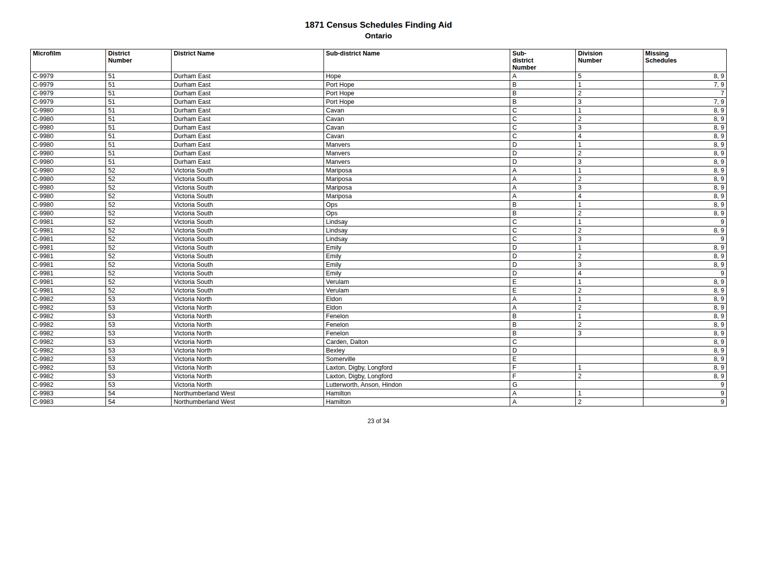1871 Census Schedules Finding Aid
Ontario
| Microfilm | District Number | District Name | Sub-district Name | Sub- district Number | Division Number | Missing Schedules |
| --- | --- | --- | --- | --- | --- | --- |
| C-9979 | 51 | Durham East | Hope | A | 5 | 8, 9 |
| C-9979 | 51 | Durham East | Port Hope | B | 1 | 7, 9 |
| C-9979 | 51 | Durham East | Port Hope | B | 2 | 7 |
| C-9979 | 51 | Durham East | Port Hope | B | 3 | 7, 9 |
| C-9980 | 51 | Durham East | Cavan | C | 1 | 8, 9 |
| C-9980 | 51 | Durham East | Cavan | C | 2 | 8, 9 |
| C-9980 | 51 | Durham East | Cavan | C | 3 | 8, 9 |
| C-9980 | 51 | Durham East | Cavan | C | 4 | 8, 9 |
| C-9980 | 51 | Durham East | Manvers | D | 1 | 8, 9 |
| C-9980 | 51 | Durham East | Manvers | D | 2 | 8, 9 |
| C-9980 | 51 | Durham East | Manvers | D | 3 | 8, 9 |
| C-9980 | 52 | Victoria South | Mariposa | A | 1 | 8, 9 |
| C-9980 | 52 | Victoria South | Mariposa | A | 2 | 8, 9 |
| C-9980 | 52 | Victoria South | Mariposa | A | 3 | 8, 9 |
| C-9980 | 52 | Victoria South | Mariposa | A | 4 | 8, 9 |
| C-9980 | 52 | Victoria South | Ops | B | 1 | 8, 9 |
| C-9980 | 52 | Victoria South | Ops | B | 2 | 8, 9 |
| C-9981 | 52 | Victoria South | Lindsay | C | 1 | 9 |
| C-9981 | 52 | Victoria South | Lindsay | C | 2 | 8, 9 |
| C-9981 | 52 | Victoria South | Lindsay | C | 3 | 9 |
| C-9981 | 52 | Victoria South | Emily | D | 1 | 8, 9 |
| C-9981 | 52 | Victoria South | Emily | D | 2 | 8, 9 |
| C-9981 | 52 | Victoria South | Emily | D | 3 | 8, 9 |
| C-9981 | 52 | Victoria South | Emily | D | 4 | 9 |
| C-9981 | 52 | Victoria South | Verulam | E | 1 | 8, 9 |
| C-9981 | 52 | Victoria South | Verulam | E | 2 | 8, 9 |
| C-9982 | 53 | Victoria North | Eldon | A | 1 | 8, 9 |
| C-9982 | 53 | Victoria North | Eldon | A | 2 | 8, 9 |
| C-9982 | 53 | Victoria North | Fenelon | B | 1 | 8, 9 |
| C-9982 | 53 | Victoria North | Fenelon | B | 2 | 8, 9 |
| C-9982 | 53 | Victoria North | Fenelon | B | 3 | 8, 9 |
| C-9982 | 53 | Victoria North | Carden, Dalton | C | | 8, 9 |
| C-9982 | 53 | Victoria North | Bexley | D | | 8, 9 |
| C-9982 | 53 | Victoria North | Somerville | E | | 8, 9 |
| C-9982 | 53 | Victoria North | Laxton, Digby, Longford | F | 1 | 8, 9 |
| C-9982 | 53 | Victoria North | Laxton, Digby, Longford | F | 2 | 8, 9 |
| C-9982 | 53 | Victoria North | Lutterworth, Anson, Hindon | G | | 9 |
| C-9983 | 54 | Northumberland West | Hamilton | A | 1 | 9 |
| C-9983 | 54 | Northumberland West | Hamilton | A | 2 | 9 |
23 of 34